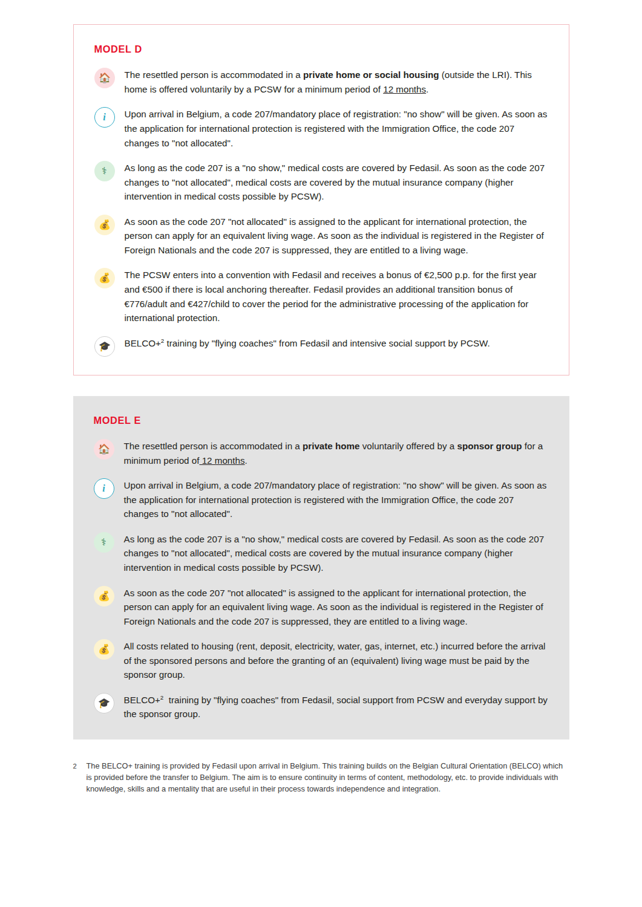MODEL D
🏠 The resettled person is accommodated in a private home or social housing (outside the LRI). This home is offered voluntarily by a PCSW for a minimum period of 12 months.
i Upon arrival in Belgium, a code 207/mandatory place of registration: "no show" will be given. As soon as the application for international protection is registered with the Immigration Office, the code 207 changes to "not allocated".
⚕ As long as the code 207 is a "no show," medical costs are covered by Fedasil. As soon as the code 207 changes to "not allocated", medical costs are covered by the mutual insurance company (higher intervention in medical costs possible by PCSW).
💰 As soon as the code 207 "not allocated" is assigned to the applicant for international protection, the person can apply for an equivalent living wage. As soon as the individual is registered in the Register of Foreign Nationals and the code 207 is suppressed, they are entitled to a living wage.
💰 The PCSW enters into a convention with Fedasil and receives a bonus of €2,500 p.p. for the first year and €500 if there is local anchoring thereafter. Fedasil provides an additional transition bonus of €776/adult and €427/child to cover the period for the administrative processing of the application for international protection.
🎓 BELCO+2 training by "flying coaches" from Fedasil and intensive social support by PCSW.
MODEL E
🏠 The resettled person is accommodated in a private home voluntarily offered by a sponsor group for a minimum period of 12 months.
i Upon arrival in Belgium, a code 207/mandatory place of registration: "no show" will be given. As soon as the application for international protection is registered with the Immigration Office, the code 207 changes to "not allocated".
⚕ As long as the code 207 is a "no show," medical costs are covered by Fedasil. As soon as the code 207 changes to "not allocated", medical costs are covered by the mutual insurance company (higher intervention in medical costs possible by PCSW).
💰 As soon as the code 207 "not allocated" is assigned to the applicant for international protection, the person can apply for an equivalent living wage. As soon as the individual is registered in the Register of Foreign Nationals and the code 207 is suppressed, they are entitled to a living wage.
💰 All costs related to housing (rent, deposit, electricity, water, gas, internet, etc.) incurred before the arrival of the sponsored persons and before the granting of an (equivalent) living wage must be paid by the sponsor group.
🎓 BELCO+2 training by "flying coaches" from Fedasil, social support from PCSW and everyday support by the sponsor group.
2 The BELCO+ training is provided by Fedasil upon arrival in Belgium. This training builds on the Belgian Cultural Orientation (BELCO) which is provided before the transfer to Belgium. The aim is to ensure continuity in terms of content, methodology, etc. to provide individuals with knowledge, skills and a mentality that are useful in their process towards independence and integration.